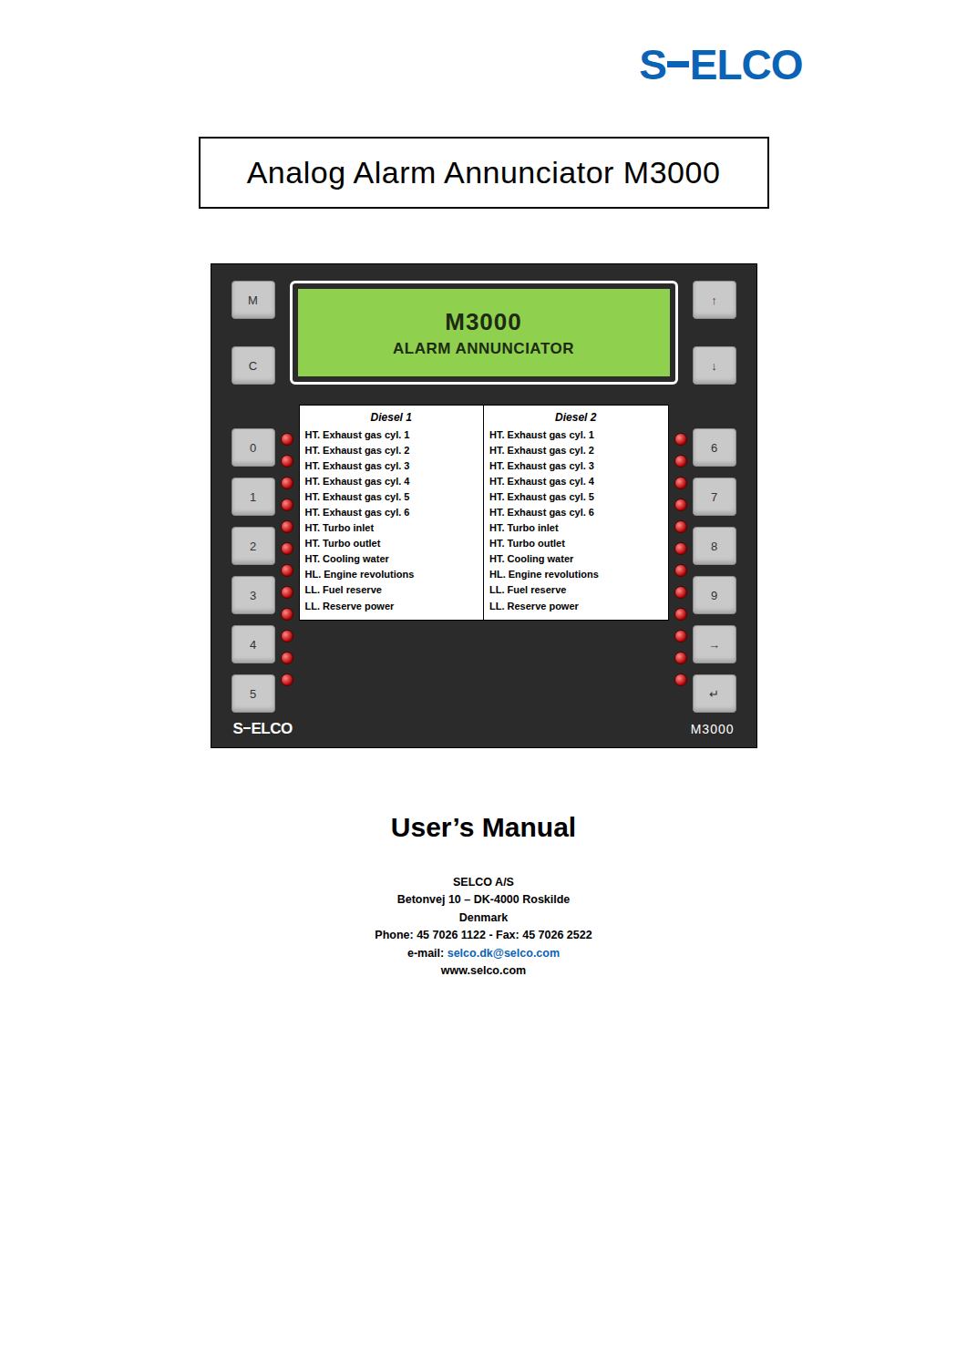S ELCO
Analog Alarm Annunciator M3000
M
C
M3000
ALARM ANNUNCIATOR
↑
↓
0
1
2
3
4
5
Diesel 1
HT. Exhaust gas cyl. 1
HT. Exhaust gas cyl. 2
HT. Exhaust gas cyl. 3
HT. Exhaust gas cyl. 4
HT. Exhaust gas cyl. 5
HT. Exhaust gas cyl. 6
HT. Turbo inlet
HT. Turbo outlet
HT. Cooling water
HL. Engine revolutions
LL. Fuel reserve
LL. Reserve power
Diesel 2
HT. Exhaust gas cyl. 1
HT. Exhaust gas cyl. 2
HT. Exhaust gas cyl. 3
HT. Exhaust gas cyl. 4
HT. Exhaust gas cyl. 5
HT. Exhaust gas cyl. 6
HT. Turbo inlet
HT. Turbo outlet
HT. Cooling water
HL. Engine revolutions
LL. Fuel reserve
LL. Reserve power
6
7
8
9
→
↵
S ELCO M3000
User’s Manual
SELCO A/S
Betonvej 10 – DK-4000 Roskilde
Denmark
Phone: 45 7026 1122 - Fax: 45 7026 2522
e-mail: selco.dk@selco.com
www.selco.com